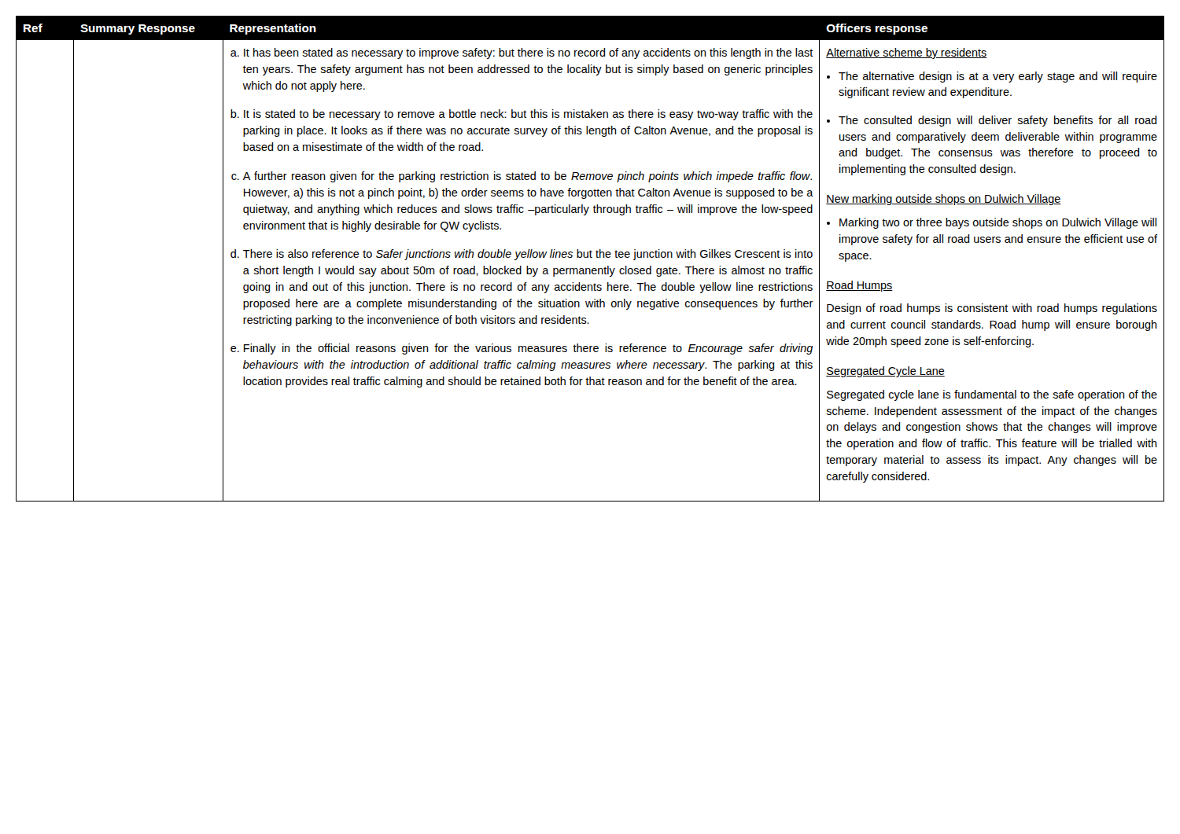| Ref | Summary Response | Representation | Officers response |
| --- | --- | --- | --- |
| | | It has been stated as necessary to improve safety: but there is no record of any accidents on this length in the last ten years. The safety argument has not been addressed to the locality but is simply based on generic principles which do not apply here. It is stated to be necessary to remove a bottle neck: but this is mistaken as there is easy two-way traffic with the parking in place. It looks as if there was no accurate survey of this length of Calton Avenue, and the proposal is based on a misestimate of the width of the road. A further reason given for the parking restriction is stated to be Remove pinch points which impede traffic flow . However, a) this is not a pinch point, b) the order seems to have forgotten that Calton Avenue is supposed to be a quietway, and anything which reduces and slows traffic –particularly through traffic – will improve the low-speed environment that is highly desirable for QW cyclists. There is also reference to Safer junctions with double yellow lines but the tee junction with Gilkes Crescent is into a short length I would say about 50m of road, blocked by a permanently closed gate. There is almost no traffic going in and out of this junction. There is no record of any accidents here. The double yellow line restrictions proposed here are a complete misunderstanding of the situation with only negative consequences by further restricting parking to the inconvenience of both visitors and residents. Finally in the official reasons given for the various measures there is reference to Encourage safer driving behaviours with the introduction of additional traffic calming measures where necessary . The parking at this location provides real traffic calming and should be retained both for that reason and for the benefit of the area. | Alternative scheme by residents The alternative design is at a very early stage and will require significant review and expenditure. The consulted design will deliver safety benefits for all road users and comparatively deem deliverable within programme and budget. The consensus was therefore to proceed to implementing the consulted design. New marking outside shops on Dulwich Village Marking two or three bays outside shops on Dulwich Village will improve safety for all road users and ensure the efficient use of space. Road Humps Design of road humps is consistent with road humps regulations and current council standards. Road hump will ensure borough wide 20mph speed zone is self-enforcing. Segregated Cycle Lane Segregated cycle lane is fundamental to the safe operation of the scheme. Independent assessment of the impact of the changes on delays and congestion shows that the changes will improve the operation and flow of traffic. This feature will be trialled with temporary material to assess its impact. Any changes will be carefully considered. |